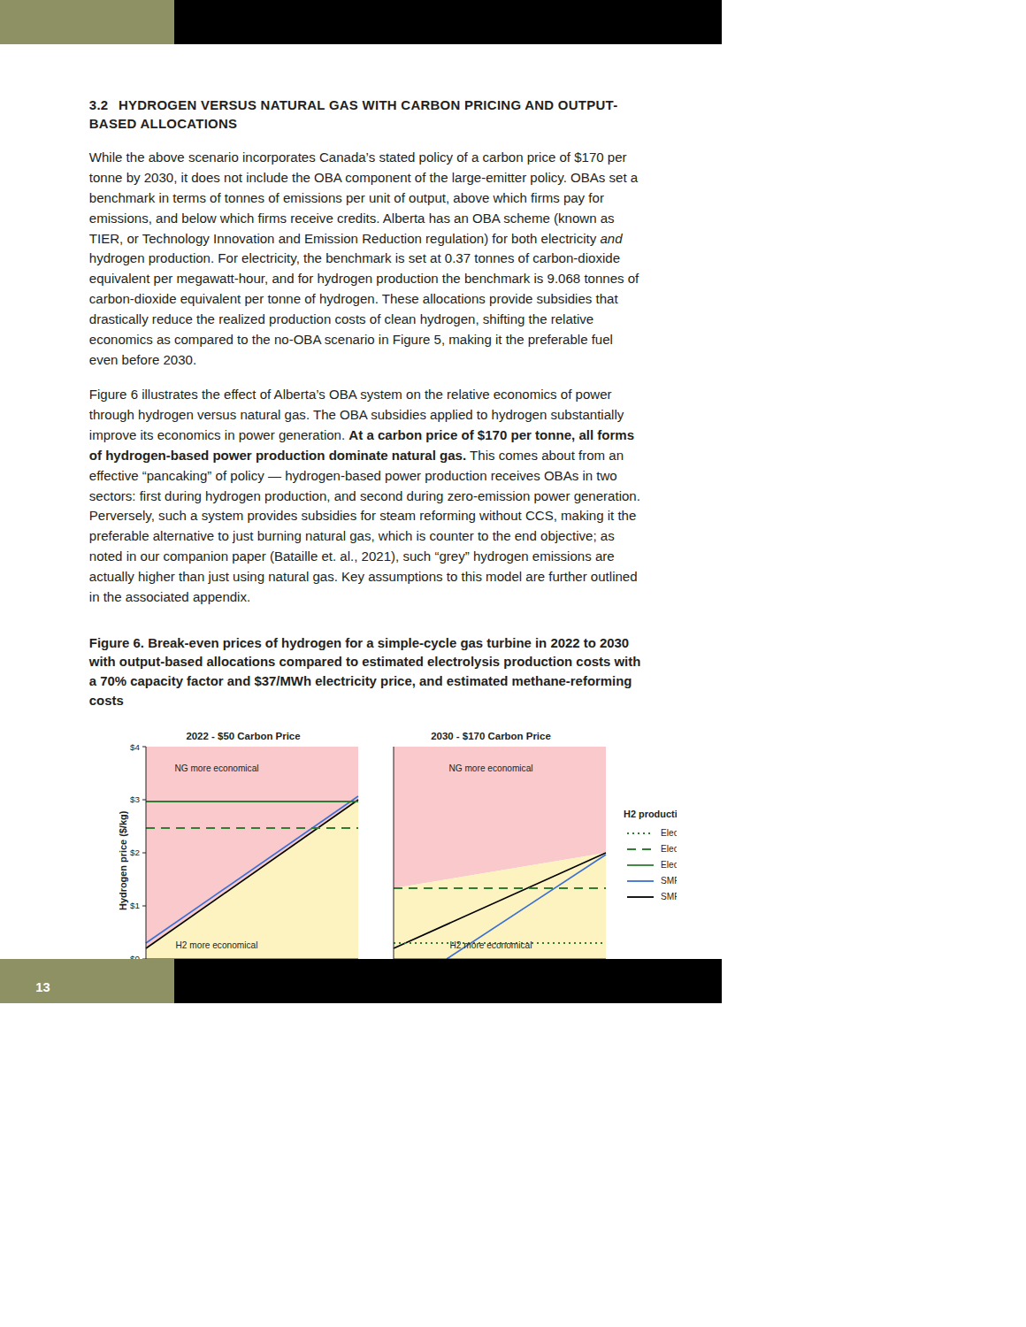3.2 Hydrogen versus natural gas with carbon pricing and output-based allocations
While the above scenario incorporates Canada’s stated policy of a carbon price of $170 per tonne by 2030, it does not include the OBA component of the large-emitter policy. OBAs set a benchmark in terms of tonnes of emissions per unit of output, above which firms pay for emissions, and below which firms receive credits. Alberta has an OBA scheme (known as TIER, or Technology Innovation and Emission Reduction regulation) for both electricity and hydrogen production. For electricity, the benchmark is set at 0.37 tonnes of carbon-dioxide equivalent per megawatt-hour, and for hydrogen production the benchmark is 9.068 tonnes of carbon-dioxide equivalent per tonne of hydrogen. These allocations provide subsidies that drastically reduce the realized production costs of clean hydrogen, shifting the relative economics as compared to the no-OBA scenario in Figure 5, making it the preferable fuel even before 2030.
Figure 6 illustrates the effect of Alberta’s OBA system on the relative economics of power through hydrogen versus natural gas. The OBA subsidies applied to hydrogen substantially improve its economics in power generation. At a carbon price of $170 per tonne, all forms of hydrogen-based power production dominate natural gas. This comes about from an effective “pancaking” of policy — hydrogen-based power production receives OBAs in two sectors: first during hydrogen production, and second during zero-emission power generation. Perversely, such a system provides subsidies for steam reforming without CCS, making it the preferable alternative to just burning natural gas, which is counter to the end objective; as noted in our companion paper (Bataille et. al., 2021), such “grey” hydrogen emissions are actually higher than just using natural gas. Key assumptions to this model are further outlined in the associated appendix.
Figure 6. Break-even prices of hydrogen for a simple-cycle gas turbine in 2022 to 2030 with output-based allocations compared to estimated electrolysis production costs with a 70% capacity factor and $37/MWh electricity price, and estimated methane-reforming costs
Hydrogen price ($/kg) 2022 - $50 Carbon Price NG more economical H2 more economical $0 $1 $2 $3 $4 $0 $1 $2 $3 $4 $5 $6 $7 $8 $9 2030 - $170 Carbon Price NG more economical H2 more economical $0 $1 $2 $3 $4 $5 $6 $7 $8 $9 Natural gas price ($/GJ) H2 production method Electrolysis ($350/kW) Electrolysis ($700/kW) Electrolysis ($900/kW) SMR (90% CCUS) SMR (No CCUS)
13